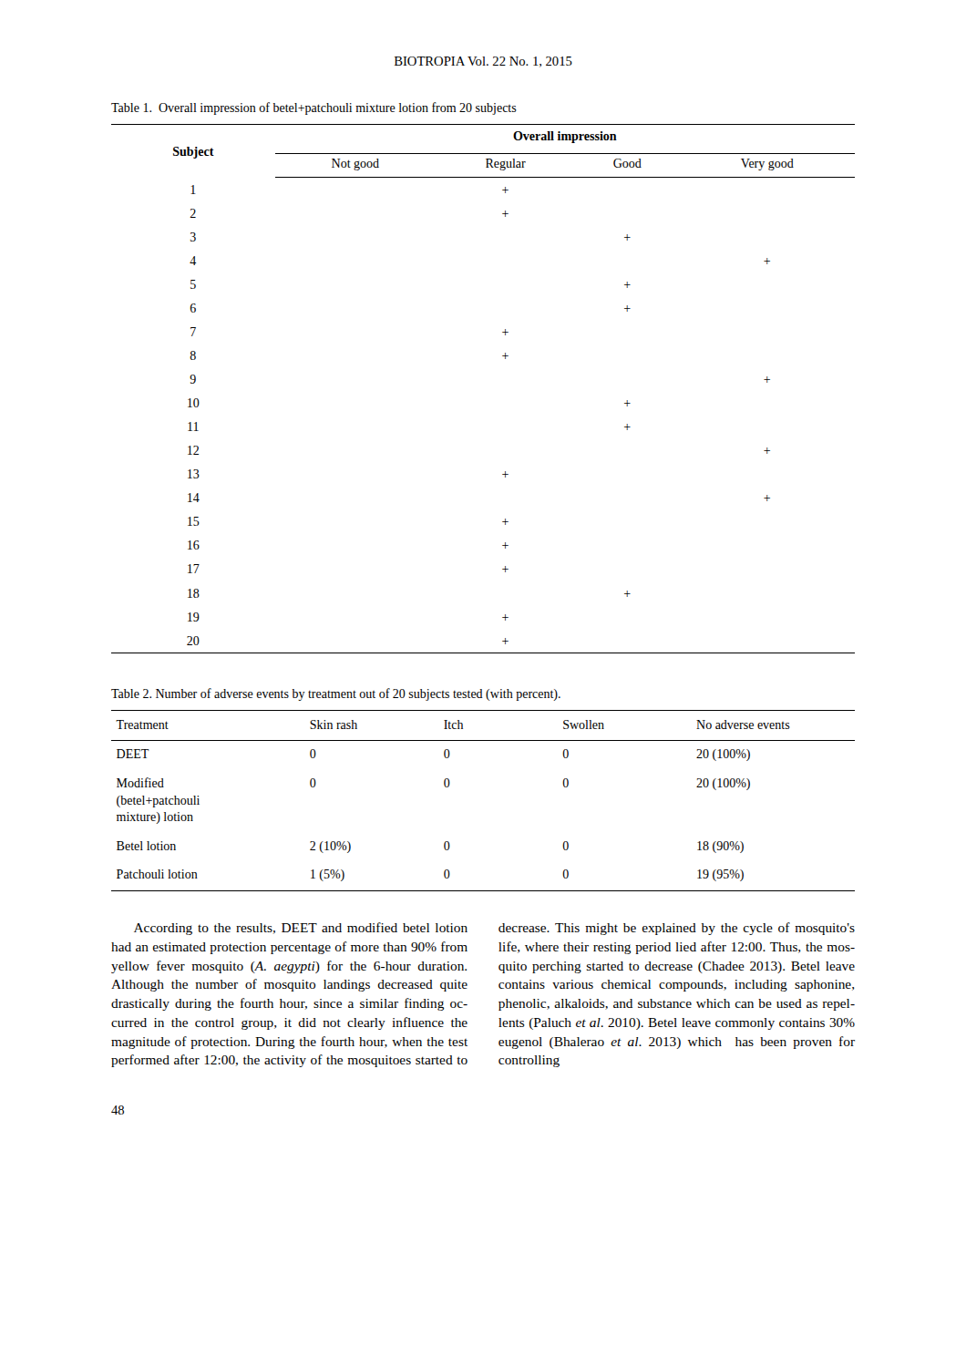BIOTROPIA Vol. 22 No. 1, 2015
Table 1. Overall impression of betel+patchouli mixture lotion from 20 subjects
| Subject | Overall impression |
| --- | --- |
| Not good | Regular | Good | Very good |
| 1 | | + | | |
| 2 | | + | | |
| 3 | | | + | |
| 4 | | | | + |
| 5 | | | + | |
| 6 | | | + | |
| 7 | | + | | |
| 8 | | + | | |
| 9 | | | | + |
| 10 | | | + | |
| 11 | | | + | |
| 12 | | | | + |
| 13 | | + | | |
| 14 | | | | + |
| 15 | | + | | |
| 16 | | + | | |
| 17 | | + | | |
| 18 | | | + | |
| 19 | | + | | |
| 20 | | + | | |
Table 2. Number of adverse events by treatment out of 20 subjects tested (with percent).
| Treatment | Skin rash | Itch | Swollen | No adverse events |
| --- | --- | --- | --- | --- |
| DEET | 0 | 0 | 0 | 20 (100%) |
| Modified (betel+patchouli mixture) lotion | 0 | 0 | 0 | 20 (100%) |
| Betel lotion | 2 (10%) | 0 | 0 | 18 (90%) |
| Patchouli lotion | 1 (5%) | 0 | 0 | 19 (95%) |
According to the results, DEET and modified betel lotion had an estimated protection percentage of more than 90% from yellow fever mosquito (A. aegypti) for the 6-hour duration. Although the number of mosquito landings decreased quite drastically during the fourth hour, since a similar finding occurred in the control group, it did not clearly influence the magnitude of protection. During the fourth hour, when the test performed after 12:00, the activity of the mosquitoes started to decrease. This might be explained by the cycle of mosquito's life, where their resting period lied after 12:00. Thus, the mosquito perching started to decrease (Chadee 2013). Betel leave contains various chemical compounds, including saphonine, phenolic, alkaloids, and substance which can be used as repellents (Paluch et al. 2010). Betel leave commonly contains 30% eugenol (Bhalerao et al. 2013) which has been proven for controlling
48